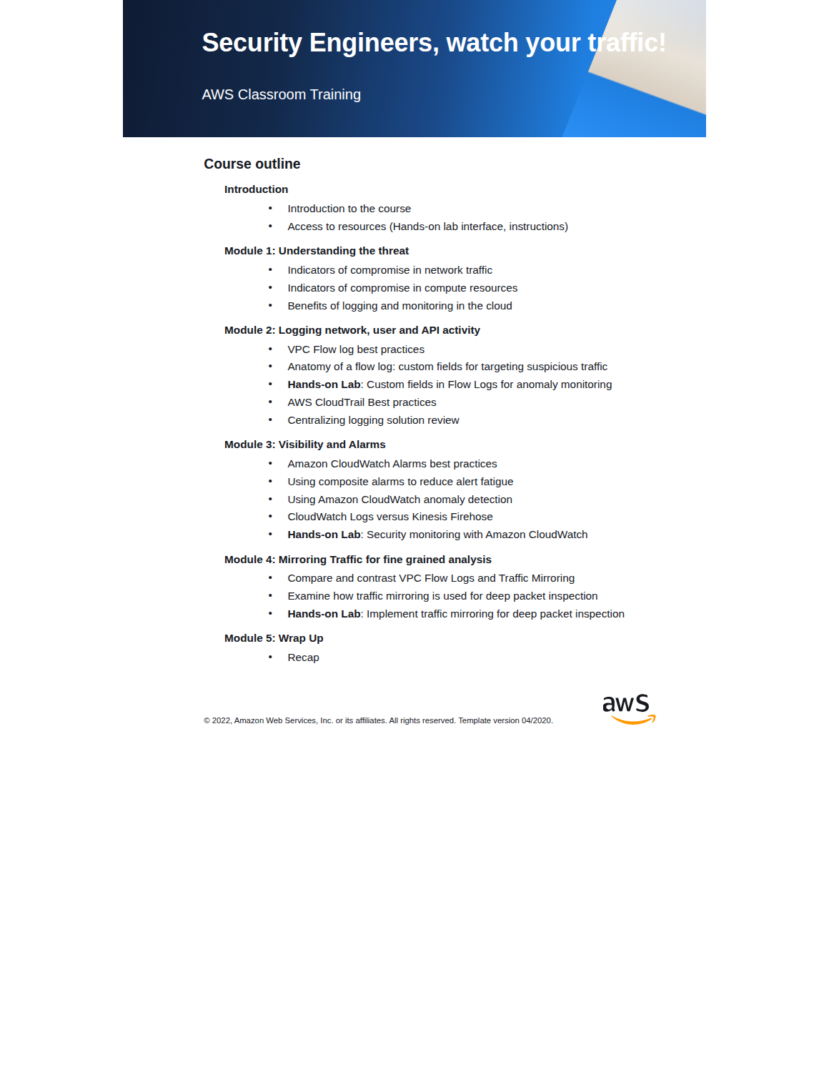Security Engineers, watch your traffic!
AWS Classroom Training
Course outline
Introduction
Introduction to the course
Access to resources (Hands-on lab interface, instructions)
Module 1: Understanding the threat
Indicators of compromise in network traffic
Indicators of compromise in compute resources
Benefits of logging and monitoring in the cloud
Module 2: Logging network, user and API activity
VPC Flow log best practices
Anatomy of a flow log: custom fields for targeting suspicious traffic
Hands-on Lab: Custom fields in Flow Logs for anomaly monitoring
AWS CloudTrail Best practices
Centralizing logging solution review
Module 3: Visibility and Alarms
Amazon CloudWatch Alarms best practices
Using composite alarms to reduce alert fatigue
Using Amazon CloudWatch anomaly detection
CloudWatch Logs versus Kinesis Firehose
Hands-on Lab: Security monitoring with Amazon CloudWatch
Module 4: Mirroring Traffic for fine grained analysis
Compare and contrast VPC Flow Logs and Traffic Mirroring
Examine how traffic mirroring is used for deep packet inspection
Hands-on Lab: Implement traffic mirroring for deep packet inspection
Module 5: Wrap Up
Recap
© 2022, Amazon Web Services, Inc. or its affiliates. All rights reserved. Template version 04/2020.